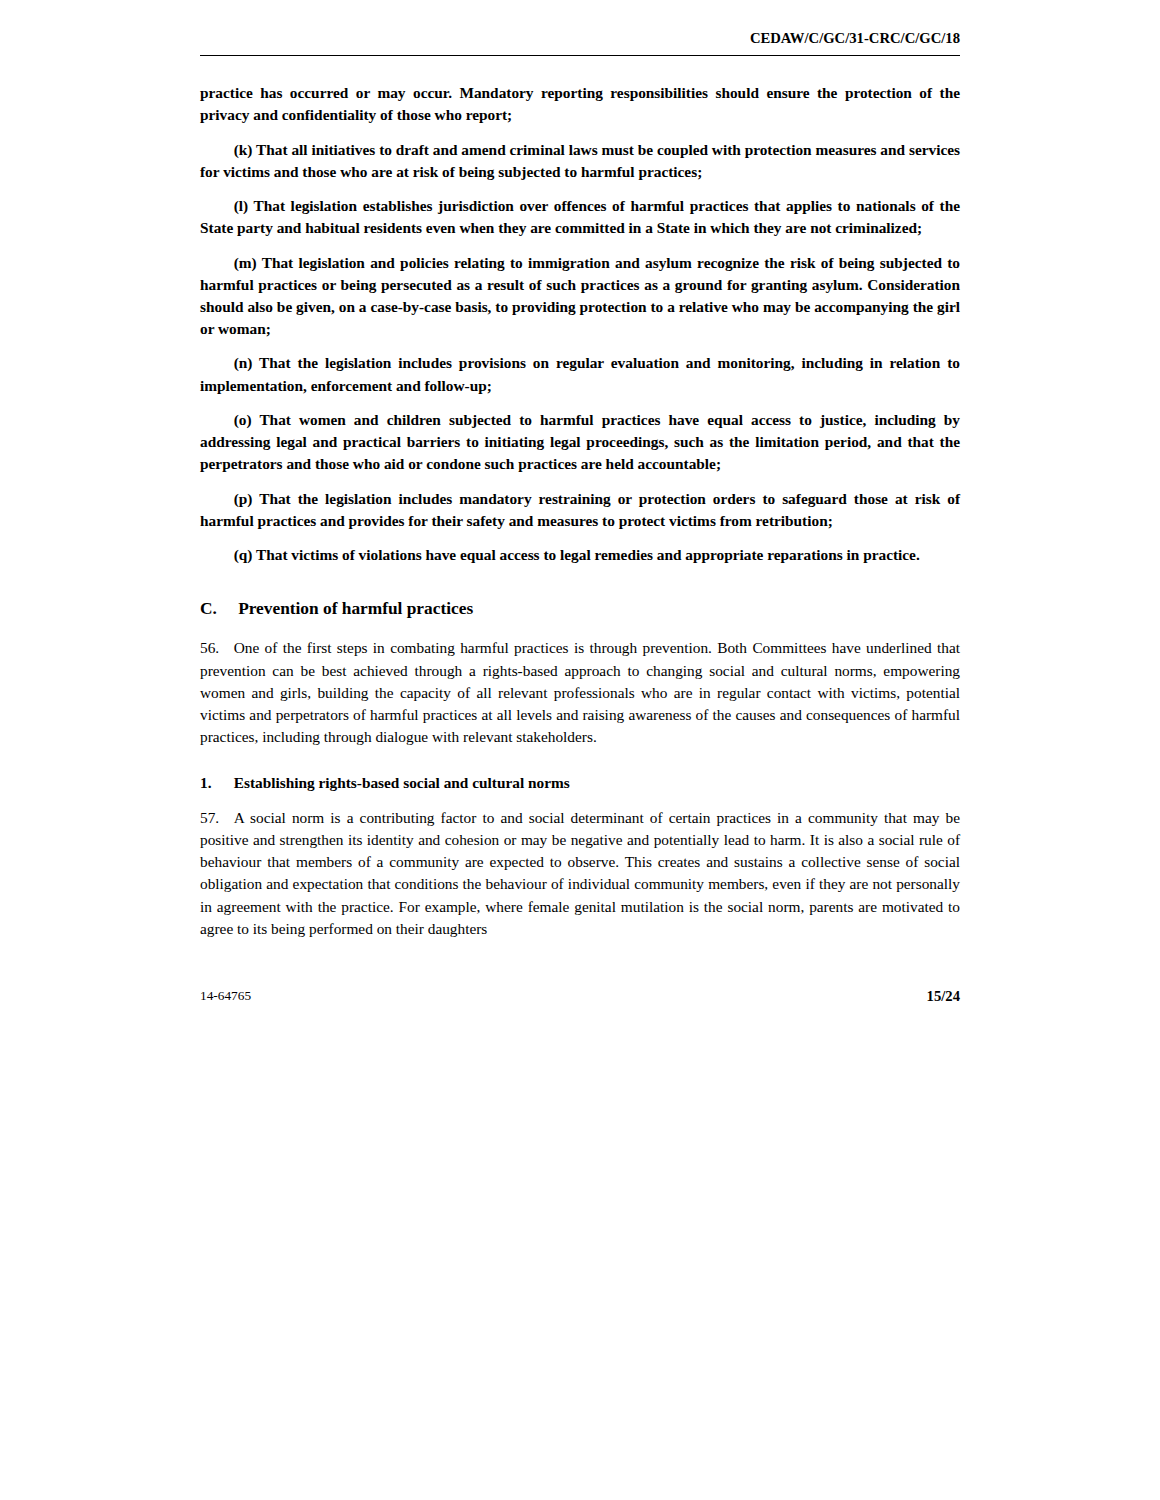CEDAW/C/GC/31-CRC/C/GC/18
practice has occurred or may occur. Mandatory reporting responsibilities should ensure the protection of the privacy and confidentiality of those who report;
(k) That all initiatives to draft and amend criminal laws must be coupled with protection measures and services for victims and those who are at risk of being subjected to harmful practices;
(l) That legislation establishes jurisdiction over offences of harmful practices that applies to nationals of the State party and habitual residents even when they are committed in a State in which they are not criminalized;
(m) That legislation and policies relating to immigration and asylum recognize the risk of being subjected to harmful practices or being persecuted as a result of such practices as a ground for granting asylum. Consideration should also be given, on a case-by-case basis, to providing protection to a relative who may be accompanying the girl or woman;
(n) That the legislation includes provisions on regular evaluation and monitoring, including in relation to implementation, enforcement and follow-up;
(o) That women and children subjected to harmful practices have equal access to justice, including by addressing legal and practical barriers to initiating legal proceedings, such as the limitation period, and that the perpetrators and those who aid or condone such practices are held accountable;
(p) That the legislation includes mandatory restraining or protection orders to safeguard those at risk of harmful practices and provides for their safety and measures to protect victims from retribution;
(q) That victims of violations have equal access to legal remedies and appropriate reparations in practice.
C. Prevention of harmful practices
56. One of the first steps in combating harmful practices is through prevention. Both Committees have underlined that prevention can be best achieved through a rights-based approach to changing social and cultural norms, empowering women and girls, building the capacity of all relevant professionals who are in regular contact with victims, potential victims and perpetrators of harmful practices at all levels and raising awareness of the causes and consequences of harmful practices, including through dialogue with relevant stakeholders.
1. Establishing rights-based social and cultural norms
57. A social norm is a contributing factor to and social determinant of certain practices in a community that may be positive and strengthen its identity and cohesion or may be negative and potentially lead to harm. It is also a social rule of behaviour that members of a community are expected to observe. This creates and sustains a collective sense of social obligation and expectation that conditions the behaviour of individual community members, even if they are not personally in agreement with the practice. For example, where female genital mutilation is the social norm, parents are motivated to agree to its being performed on their daughters
14-64765 15/24